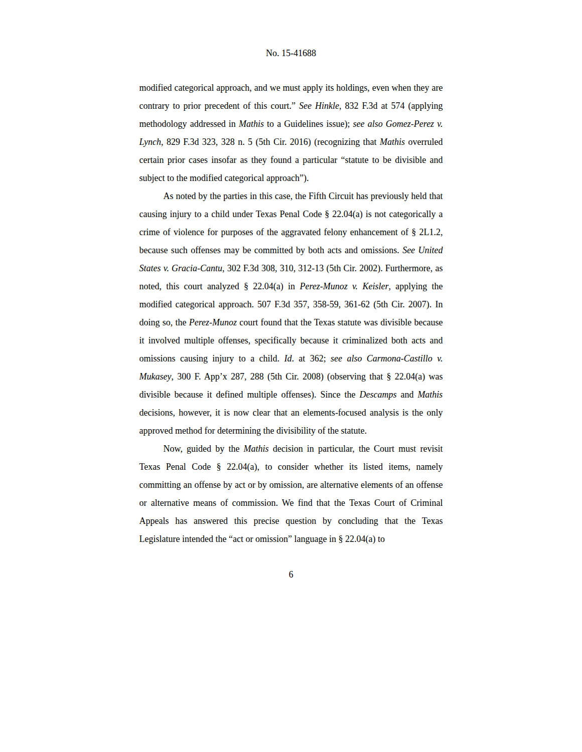No. 15-41688
modified categorical approach, and we must apply its holdings, even when they are contrary to prior precedent of this court.” See Hinkle, 832 F.3d at 574 (applying methodology addressed in Mathis to a Guidelines issue); see also Gomez-Perez v. Lynch, 829 F.3d 323, 328 n. 5 (5th Cir. 2016) (recognizing that Mathis overruled certain prior cases insofar as they found a particular “statute to be divisible and subject to the modified categorical approach”).
As noted by the parties in this case, the Fifth Circuit has previously held that causing injury to a child under Texas Penal Code § 22.04(a) is not categorically a crime of violence for purposes of the aggravated felony enhancement of § 2L1.2, because such offenses may be committed by both acts and omissions. See United States v. Gracia-Cantu, 302 F.3d 308, 310, 312-13 (5th Cir. 2002). Furthermore, as noted, this court analyzed § 22.04(a) in Perez-Munoz v. Keisler, applying the modified categorical approach. 507 F.3d 357, 358-59, 361-62 (5th Cir. 2007). In doing so, the Perez-Munoz court found that the Texas statute was divisible because it involved multiple offenses, specifically because it criminalized both acts and omissions causing injury to a child. Id. at 362; see also Carmona-Castillo v. Mukasey, 300 F. App’x 287, 288 (5th Cir. 2008) (observing that § 22.04(a) was divisible because it defined multiple offenses). Since the Descamps and Mathis decisions, however, it is now clear that an elements-focused analysis is the only approved method for determining the divisibility of the statute.
Now, guided by the Mathis decision in particular, the Court must revisit Texas Penal Code § 22.04(a), to consider whether its listed items, namely committing an offense by act or by omission, are alternative elements of an offense or alternative means of commission. We find that the Texas Court of Criminal Appeals has answered this precise question by concluding that the Texas Legislature intended the “act or omission” language in § 22.04(a) to
6